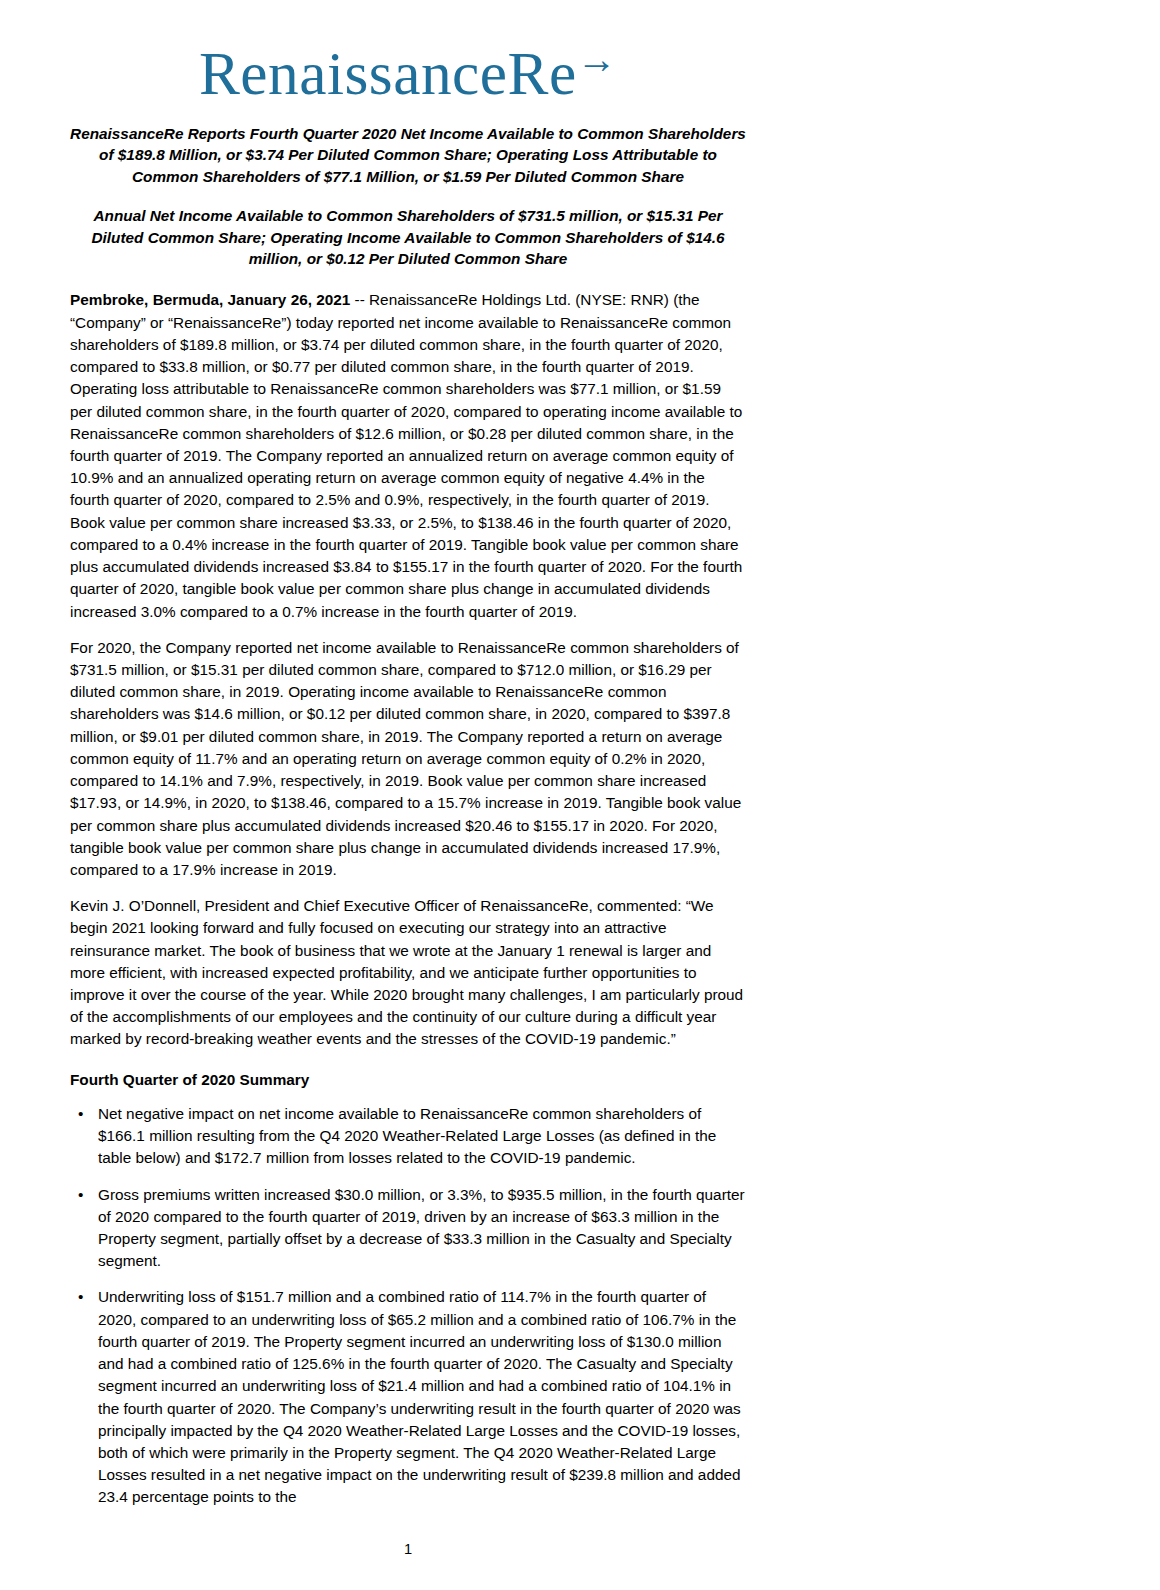RenaissanceRe→
RenaissanceRe Reports Fourth Quarter 2020 Net Income Available to Common Shareholders of $189.8 Million, or $3.74 Per Diluted Common Share; Operating Loss Attributable to Common Shareholders of $77.1 Million, or $1.59 Per Diluted Common Share
Annual Net Income Available to Common Shareholders of $731.5 million, or $15.31 Per Diluted Common Share; Operating Income Available to Common Shareholders of $14.6 million, or $0.12 Per Diluted Common Share
Pembroke, Bermuda, January 26, 2021 -- RenaissanceRe Holdings Ltd. (NYSE: RNR) (the “Company” or “RenaissanceRe”) today reported net income available to RenaissanceRe common shareholders of $189.8 million, or $3.74 per diluted common share, in the fourth quarter of 2020, compared to $33.8 million, or $0.77 per diluted common share, in the fourth quarter of 2019. Operating loss attributable to RenaissanceRe common shareholders was $77.1 million, or $1.59 per diluted common share, in the fourth quarter of 2020, compared to operating income available to RenaissanceRe common shareholders of $12.6 million, or $0.28 per diluted common share, in the fourth quarter of 2019. The Company reported an annualized return on average common equity of 10.9% and an annualized operating return on average common equity of negative 4.4% in the fourth quarter of 2020, compared to 2.5% and 0.9%, respectively, in the fourth quarter of 2019. Book value per common share increased $3.33, or 2.5%, to $138.46 in the fourth quarter of 2020, compared to a 0.4% increase in the fourth quarter of 2019. Tangible book value per common share plus accumulated dividends increased $3.84 to $155.17 in the fourth quarter of 2020. For the fourth quarter of 2020, tangible book value per common share plus change in accumulated dividends increased 3.0% compared to a 0.7% increase in the fourth quarter of 2019.
For 2020, the Company reported net income available to RenaissanceRe common shareholders of $731.5 million, or $15.31 per diluted common share, compared to $712.0 million, or $16.29 per diluted common share, in 2019. Operating income available to RenaissanceRe common shareholders was $14.6 million, or $0.12 per diluted common share, in 2020, compared to $397.8 million, or $9.01 per diluted common share, in 2019. The Company reported a return on average common equity of 11.7% and an operating return on average common equity of 0.2% in 2020, compared to 14.1% and 7.9%, respectively, in 2019. Book value per common share increased $17.93, or 14.9%, in 2020, to $138.46, compared to a 15.7% increase in 2019. Tangible book value per common share plus accumulated dividends increased $20.46 to $155.17 in 2020. For 2020, tangible book value per common share plus change in accumulated dividends increased 17.9%, compared to a 17.9% increase in 2019.
Kevin J. O’Donnell, President and Chief Executive Officer of RenaissanceRe, commented: “We begin 2021 looking forward and fully focused on executing our strategy into an attractive reinsurance market. The book of business that we wrote at the January 1 renewal is larger and more efficient, with increased expected profitability, and we anticipate further opportunities to improve it over the course of the year. While 2020 brought many challenges, I am particularly proud of the accomplishments of our employees and the continuity of our culture during a difficult year marked by record-breaking weather events and the stresses of the COVID-19 pandemic.”
Fourth Quarter of 2020 Summary
Net negative impact on net income available to RenaissanceRe common shareholders of $166.1 million resulting from the Q4 2020 Weather-Related Large Losses (as defined in the table below) and $172.7 million from losses related to the COVID-19 pandemic.
Gross premiums written increased $30.0 million, or 3.3%, to $935.5 million, in the fourth quarter of 2020 compared to the fourth quarter of 2019, driven by an increase of $63.3 million in the Property segment, partially offset by a decrease of $33.3 million in the Casualty and Specialty segment.
Underwriting loss of $151.7 million and a combined ratio of 114.7% in the fourth quarter of 2020, compared to an underwriting loss of $65.2 million and a combined ratio of 106.7% in the fourth quarter of 2019. The Property segment incurred an underwriting loss of $130.0 million and had a combined ratio of 125.6% in the fourth quarter of 2020. The Casualty and Specialty segment incurred an underwriting loss of $21.4 million and had a combined ratio of 104.1% in the fourth quarter of 2020. The Company’s underwriting result in the fourth quarter of 2020 was principally impacted by the Q4 2020 Weather-Related Large Losses and the COVID-19 losses, both of which were primarily in the Property segment. The Q4 2020 Weather-Related Large Losses resulted in a net negative impact on the underwriting result of $239.8 million and added 23.4 percentage points to the
1